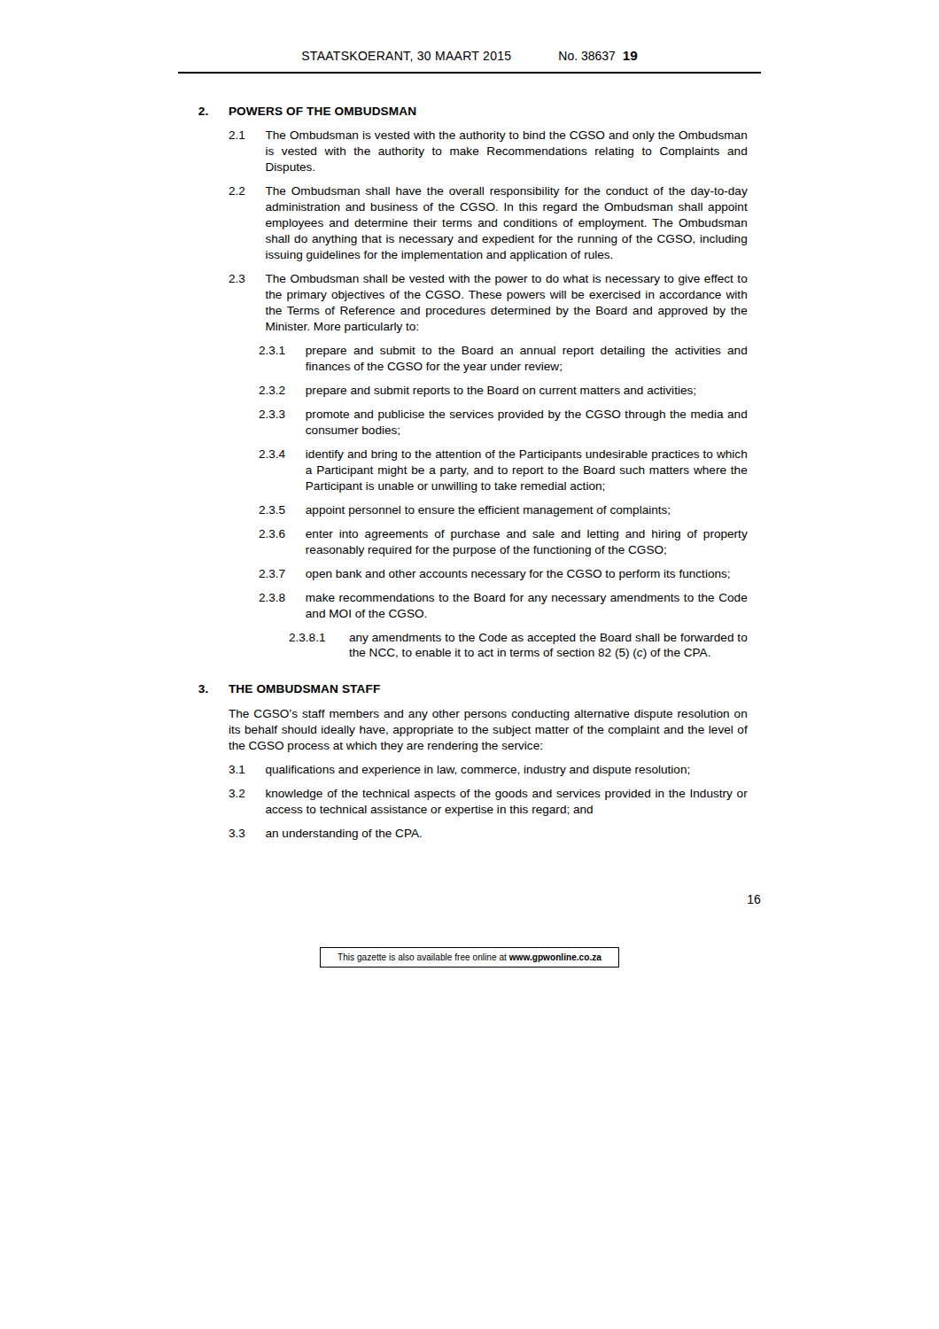STAATSKOERANT, 30 MAART 2015 No. 38637 19
2.
POWERS OF THE OMBUDSMAN
2.1
The Ombudsman is vested with the authority to bind the CGSO and only the Ombudsman is vested with the authority to make Recommendations relating to Complaints and Disputes.
2.2
The Ombudsman shall have the overall responsibility for the conduct of the day-to-day administration and business of the CGSO. In this regard the Ombudsman shall appoint employees and determine their terms and conditions of employment. The Ombudsman shall do anything that is necessary and expedient for the running of the CGSO, including issuing guidelines for the implementation and application of rules.
2.3
The Ombudsman shall be vested with the power to do what is necessary to give effect to the primary objectives of the CGSO. These powers will be exercised in accordance with the Terms of Reference and procedures determined by the Board and approved by the Minister. More particularly to:
2.3.1
prepare and submit to the Board an annual report detailing the activities and finances of the CGSO for the year under review;
2.3.2
prepare and submit reports to the Board on current matters and activities;
2.3.3
promote and publicise the services provided by the CGSO through the media and consumer bodies;
2.3.4
identify and bring to the attention of the Participants undesirable practices to which a Participant might be a party, and to report to the Board such matters where the Participant is unable or unwilling to take remedial action;
2.3.5
appoint personnel to ensure the efficient management of complaints;
2.3.6
enter into agreements of purchase and sale and letting and hiring of property reasonably required for the purpose of the functioning of the CGSO;
2.3.7
open bank and other accounts necessary for the CGSO to perform its functions;
2.3.8
make recommendations to the Board for any necessary amendments to the Code and MOI of the CGSO.
2.3.8.1
any amendments to the Code as accepted the Board shall be forwarded to the NCC, to enable it to act in terms of section 82 (5) (c) of the CPA.
3.
THE OMBUDSMAN STAFF
The CGSO’s staff members and any other persons conducting alternative dispute resolution on its behalf should ideally have, appropriate to the subject matter of the complaint and the level of the CGSO process at which they are rendering the service:
3.1
qualifications and experience in law, commerce, industry and dispute resolution;
3.2
knowledge of the technical aspects of the goods and services provided in the Industry or access to technical assistance or expertise in this regard; and
3.3
an understanding of the CPA.
16
This gazette is also available free online at www.gpwonline.co.za